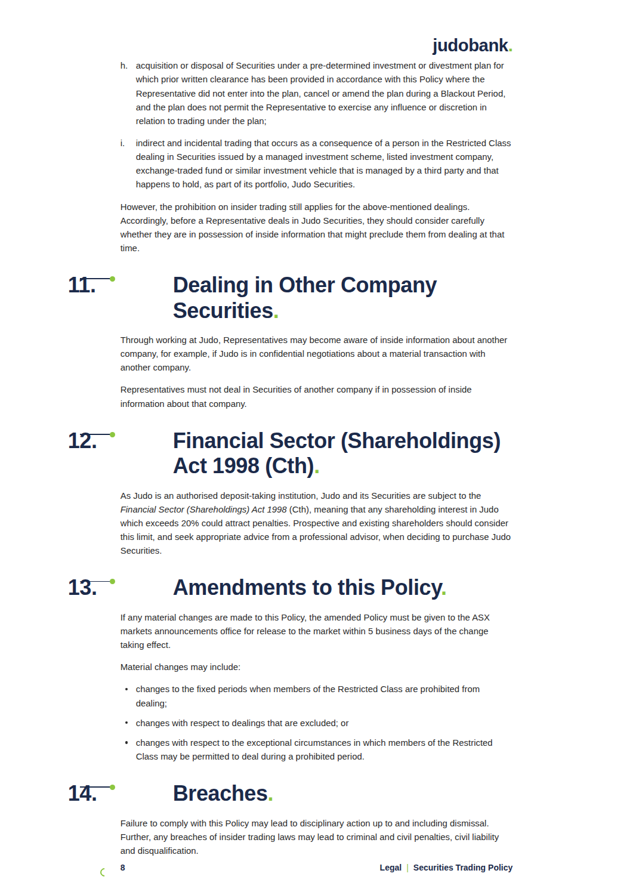judobank.
h. acquisition or disposal of Securities under a pre-determined investment or divestment plan for which prior written clearance has been provided in accordance with this Policy where the Representative did not enter into the plan, cancel or amend the plan during a Blackout Period, and the plan does not permit the Representative to exercise any influence or discretion in relation to trading under the plan;
i. indirect and incidental trading that occurs as a consequence of a person in the Restricted Class dealing in Securities issued by a managed investment scheme, listed investment company, exchange-traded fund or similar investment vehicle that is managed by a third party and that happens to hold, as part of its portfolio, Judo Securities.
However, the prohibition on insider trading still applies for the above-mentioned dealings. Accordingly, before a Representative deals in Judo Securities, they should consider carefully whether they are in possession of inside information that might preclude them from dealing at that time.
11. Dealing in Other Company Securities.
Through working at Judo, Representatives may become aware of inside information about another company, for example, if Judo is in confidential negotiations about a material transaction with another company.
Representatives must not deal in Securities of another company if in possession of inside information about that company.
12. Financial Sector (Shareholdings) Act 1998 (Cth).
As Judo is an authorised deposit-taking institution, Judo and its Securities are subject to the Financial Sector (Shareholdings) Act 1998 (Cth), meaning that any shareholding interest in Judo which exceeds 20% could attract penalties. Prospective and existing shareholders should consider this limit, and seek appropriate advice from a professional advisor, when deciding to purchase Judo Securities.
13. Amendments to this Policy.
If any material changes are made to this Policy, the amended Policy must be given to the ASX markets announcements office for release to the market within 5 business days of the change taking effect.
Material changes may include:
changes to the fixed periods when members of the Restricted Class are prohibited from dealing;
changes with respect to dealings that are excluded; or
changes with respect to the exceptional circumstances in which members of the Restricted Class may be permitted to deal during a prohibited period.
14. Breaches.
Failure to comply with this Policy may lead to disciplinary action up to and including dismissal. Further, any breaches of insider trading laws may lead to criminal and civil penalties, civil liability and disqualification.
8
Legal|Securities Trading Policy